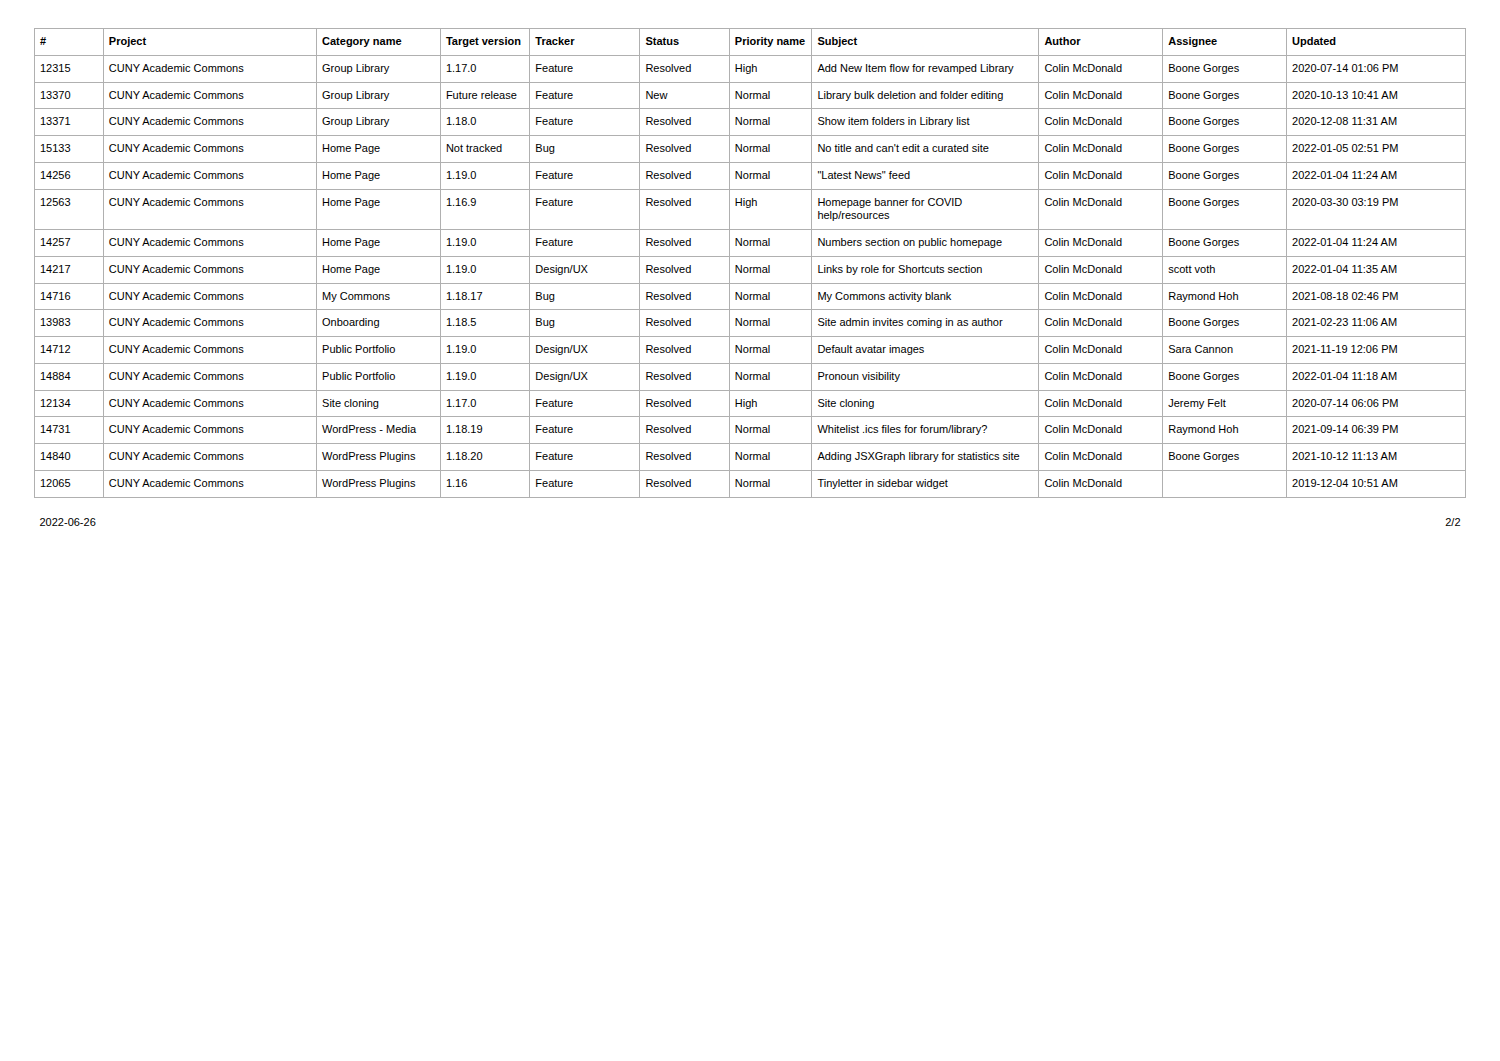| # | Project | Category name | Target version | Tracker | Status | Priority name | Subject | Author | Assignee | Updated |
| --- | --- | --- | --- | --- | --- | --- | --- | --- | --- | --- |
| 12315 | CUNY Academic Commons | Group Library | 1.17.0 | Feature | Resolved | High | Add New Item flow for revamped Library | Colin McDonald | Boone Gorges | 2020-07-14 01:06 PM |
| 13370 | CUNY Academic Commons | Group Library | Future release | Feature | New | Normal | Library bulk deletion and folder editing | Colin McDonald | Boone Gorges | 2020-10-13 10:41 AM |
| 13371 | CUNY Academic Commons | Group Library | 1.18.0 | Feature | Resolved | Normal | Show item folders in Library list | Colin McDonald | Boone Gorges | 2020-12-08 11:31 AM |
| 15133 | CUNY Academic Commons | Home Page | Not tracked | Bug | Resolved | Normal | No title and can't edit a curated site | Colin McDonald | Boone Gorges | 2022-01-05 02:51 PM |
| 14256 | CUNY Academic Commons | Home Page | 1.19.0 | Feature | Resolved | Normal | "Latest News" feed | Colin McDonald | Boone Gorges | 2022-01-04 11:24 AM |
| 12563 | CUNY Academic Commons | Home Page | 1.16.9 | Feature | Resolved | High | Homepage banner for COVID help/resources | Colin McDonald | Boone Gorges | 2020-03-30 03:19 PM |
| 14257 | CUNY Academic Commons | Home Page | 1.19.0 | Feature | Resolved | Normal | Numbers section on public homepage | Colin McDonald | Boone Gorges | 2022-01-04 11:24 AM |
| 14217 | CUNY Academic Commons | Home Page | 1.19.0 | Design/UX | Resolved | Normal | Links by role for Shortcuts section | Colin McDonald | scott voth | 2022-01-04 11:35 AM |
| 14716 | CUNY Academic Commons | My Commons | 1.18.17 | Bug | Resolved | Normal | My Commons activity blank | Colin McDonald | Raymond Hoh | 2021-08-18 02:46 PM |
| 13983 | CUNY Academic Commons | Onboarding | 1.18.5 | Bug | Resolved | Normal | Site admin invites coming in as author | Colin McDonald | Boone Gorges | 2021-02-23 11:06 AM |
| 14712 | CUNY Academic Commons | Public Portfolio | 1.19.0 | Design/UX | Resolved | Normal | Default avatar images | Colin McDonald | Sara Cannon | 2021-11-19 12:06 PM |
| 14884 | CUNY Academic Commons | Public Portfolio | 1.19.0 | Design/UX | Resolved | Normal | Pronoun visibility | Colin McDonald | Boone Gorges | 2022-01-04 11:18 AM |
| 12134 | CUNY Academic Commons | Site cloning | 1.17.0 | Feature | Resolved | High | Site cloning | Colin McDonald | Jeremy Felt | 2020-07-14 06:06 PM |
| 14731 | CUNY Academic Commons | WordPress - Media | 1.18.19 | Feature | Resolved | Normal | Whitelist .ics files for forum/library? | Colin McDonald | Raymond Hoh | 2021-09-14 06:39 PM |
| 14840 | CUNY Academic Commons | WordPress Plugins | 1.18.20 | Feature | Resolved | Normal | Adding JSXGraph library for statistics site | Colin McDonald | Boone Gorges | 2021-10-12 11:13 AM |
| 12065 | CUNY Academic Commons | WordPress Plugins | 1.16 | Feature | Resolved | Normal | Tinyletter in sidebar widget | Colin McDonald | | 2019-12-04 10:51 AM |
| 2022-06-26 | 2/2 |